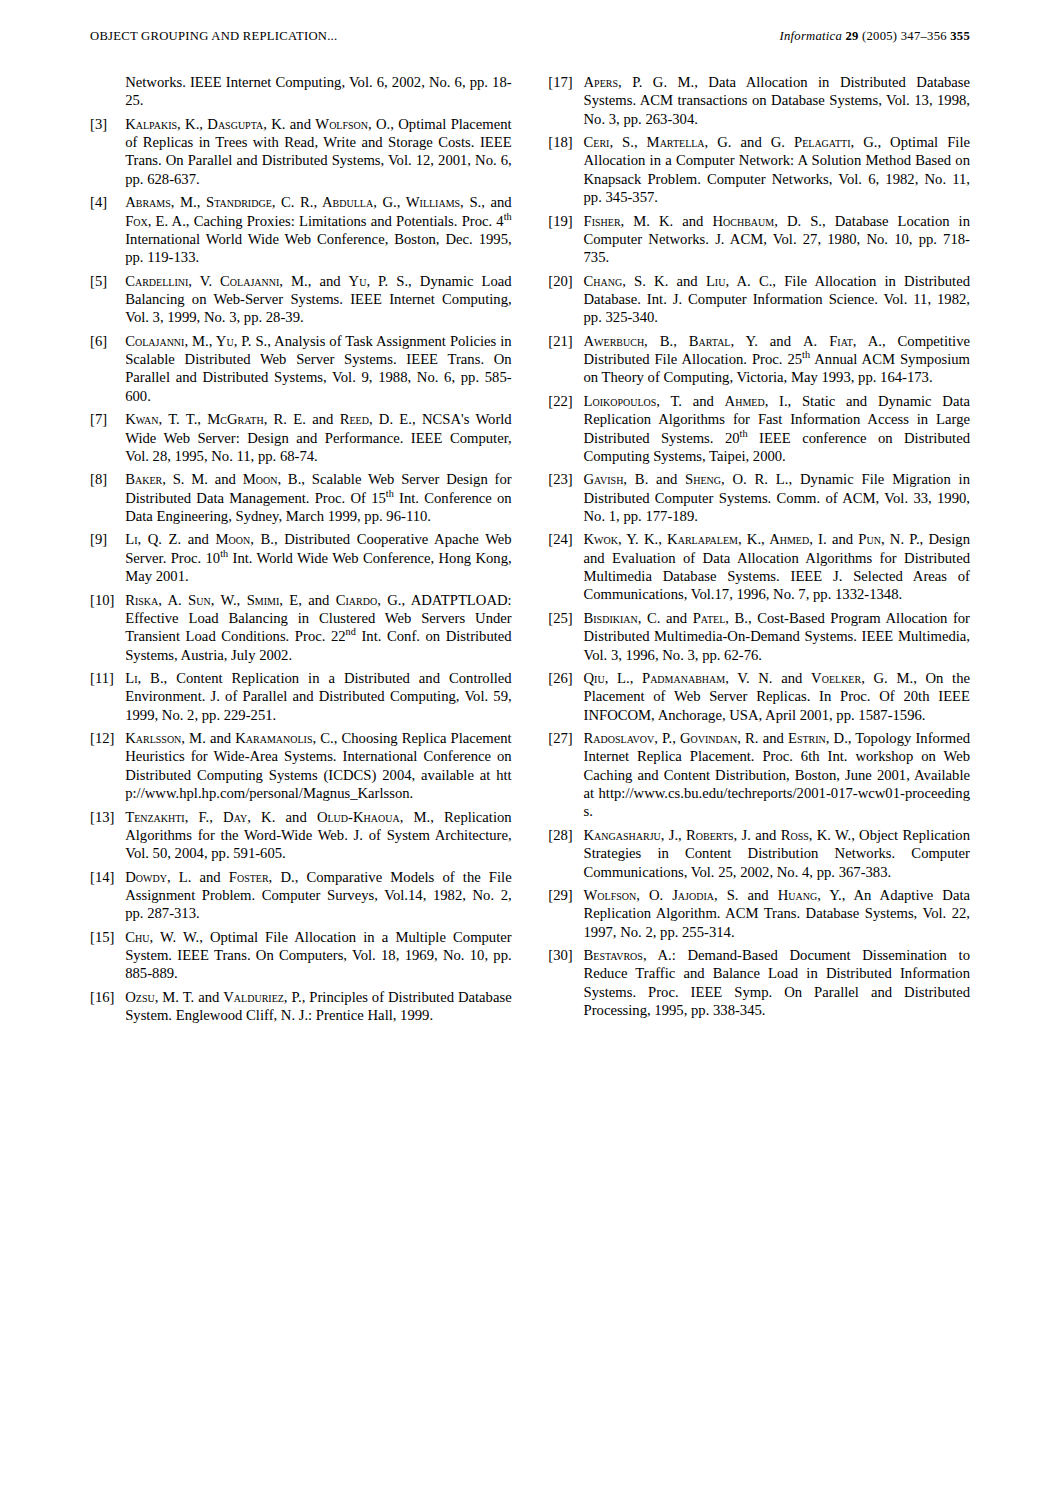Object grouping and replication...
Informatica 29 (2005) 347–356 355
Networks. IEEE Internet Computing, Vol. 6, 2002, No. 6, pp. 18-25.
[3] Kalpakis, K., Dasgupta, K. and Wolfson, O., Optimal Placement of Replicas in Trees with Read, Write and Storage Costs. IEEE Trans. On Parallel and Distributed Systems, Vol. 12, 2001, No. 6, pp. 628-637.
[4] Abrams, M., Standridge, C. R., Abdulla, G., Williams, S., and Fox, E. A., Caching Proxies: Limitations and Potentials. Proc. 4th International World Wide Web Conference, Boston, Dec. 1995, pp. 119-133.
[5] Cardellini, V. Colajanni, M., and Yu, P. S., Dynamic Load Balancing on Web-Server Systems. IEEE Internet Computing, Vol. 3, 1999, No. 3, pp. 28-39.
[6] Colajanni, M., Yu, P. S., Analysis of Task Assignment Policies in Scalable Distributed Web Server Systems. IEEE Trans. On Parallel and Distributed Systems, Vol. 9, 1988, No. 6, pp. 585-600.
[7] Kwan, T. T., McGrath, R. E. and Reed, D. E., NCSA's World Wide Web Server: Design and Performance. IEEE Computer, Vol. 28, 1995, No. 11, pp. 68-74.
[8] Baker, S. M. and Moon, B., Scalable Web Server Design for Distributed Data Management. Proc. Of 15th Int. Conference on Data Engineering, Sydney, March 1999, pp. 96-110.
[9] Li, Q. Z. and Moon, B., Distributed Cooperative Apache Web Server. Proc. 10th Int. World Wide Web Conference, Hong Kong, May 2001.
[10] Riska, A. Sun, W., Smimi, E, and Ciardo, G., ADATPTLOAD: Effective Load Balancing in Clustered Web Servers Under Transient Load Conditions. Proc. 22nd Int. Conf. on Distributed Systems, Austria, July 2002.
[11] Li, B., Content Replication in a Distributed and Controlled Environment. J. of Parallel and Distributed Computing, Vol. 59, 1999, No. 2, pp. 229-251.
[12] Karlsson, M. and Karamanolis, C., Choosing Replica Placement Heuristics for Wide-Area Systems. International Conference on Distributed Computing Systems (ICDCS) 2004, available at http://www.hpl.hp.com/personal/Magnus_Karlsson.
[13] Tenzakhti, F., Day, K. and Olud-Khaoua, M., Replication Algorithms for the Word-Wide Web. J. of System Architecture, Vol. 50, 2004, pp. 591-605.
[14] Dowdy, L. and Foster, D., Comparative Models of the File Assignment Problem. Computer Surveys, Vol.14, 1982, No. 2, pp. 287-313.
[15] Chu, W. W., Optimal File Allocation in a Multiple Computer System. IEEE Trans. On Computers, Vol. 18, 1969, No. 10, pp. 885-889.
[16] Ozsu, M. T. and Valduriez, P., Principles of Distributed Database System. Englewood Cliff, N. J.: Prentice Hall, 1999.
[17] Apers, P. G. M., Data Allocation in Distributed Database Systems. ACM transactions on Database Systems, Vol. 13, 1998, No. 3, pp. 263-304.
[18] Ceri, S., Martella, G. and G. Pelagatti, G., Optimal File Allocation in a Computer Network: A Solution Method Based on Knapsack Problem. Computer Networks, Vol. 6, 1982, No. 11, pp. 345-357.
[19] Fisher, M. K. and Hochbaum, D. S., Database Location in Computer Networks. J. ACM, Vol. 27, 1980, No. 10, pp. 718-735.
[20] Chang, S. K. and Liu, A. C., File Allocation in Distributed Database. Int. J. Computer Information Science. Vol. 11, 1982, pp. 325-340.
[21] Awerbuch, B., Bartal, Y. and A. Fiat, A., Competitive Distributed File Allocation. Proc. 25th Annual ACM Symposium on Theory of Computing, Victoria, May 1993, pp. 164-173.
[22] Loikopoulos, T. and Ahmed, I., Static and Dynamic Data Replication Algorithms for Fast Information Access in Large Distributed Systems. 20th IEEE conference on Distributed Computing Systems, Taipei, 2000.
[23] Gavish, B. and Sheng, O. R. L., Dynamic File Migration in Distributed Computer Systems. Comm. of ACM, Vol. 33, 1990, No. 1, pp. 177-189.
[24] Kwok, Y. K., Karlapalem, K., Ahmed, I. and Pun, N. P., Design and Evaluation of Data Allocation Algorithms for Distributed Multimedia Database Systems. IEEE J. Selected Areas of Communications, Vol.17, 1996, No. 7, pp. 1332-1348.
[25] Bisdikian, C. and Patel, B., Cost-Based Program Allocation for Distributed Multimedia-On-Demand Systems. IEEE Multimedia, Vol. 3, 1996, No. 3, pp. 62-76.
[26] Qiu, L., Padmanabham, V. N. and Voelker, G. M., On the Placement of Web Server Replicas. In Proc. Of 20th IEEE INFOCOM, Anchorage, USA, April 2001, pp. 1587-1596.
[27] Radoslavov, P., Govindan, R. and Estrin, D., Topology Informed Internet Replica Placement. Proc. 6th Int. workshop on Web Caching and Content Distribution, Boston, June 2001, Available at http://www.cs.bu.edu/techreports/2001-017-wcw01-proceedings.
[28] Kangasharju, J., Roberts, J. and Ross, K. W., Object Replication Strategies in Content Distribution Networks. Computer Communications, Vol. 25, 2002, No. 4, pp. 367-383.
[29] Wolfson, O. Jajodia, S. and Huang, Y., An Adaptive Data Replication Algorithm. ACM Trans. Database Systems, Vol. 22, 1997, No. 2, pp. 255-314.
[30] Bestavros, A.: Demand-Based Document Dissemination to Reduce Traffic and Balance Load in Distributed Information Systems. Proc. IEEE Symp. On Parallel and Distributed Processing, 1995, pp. 338-345.